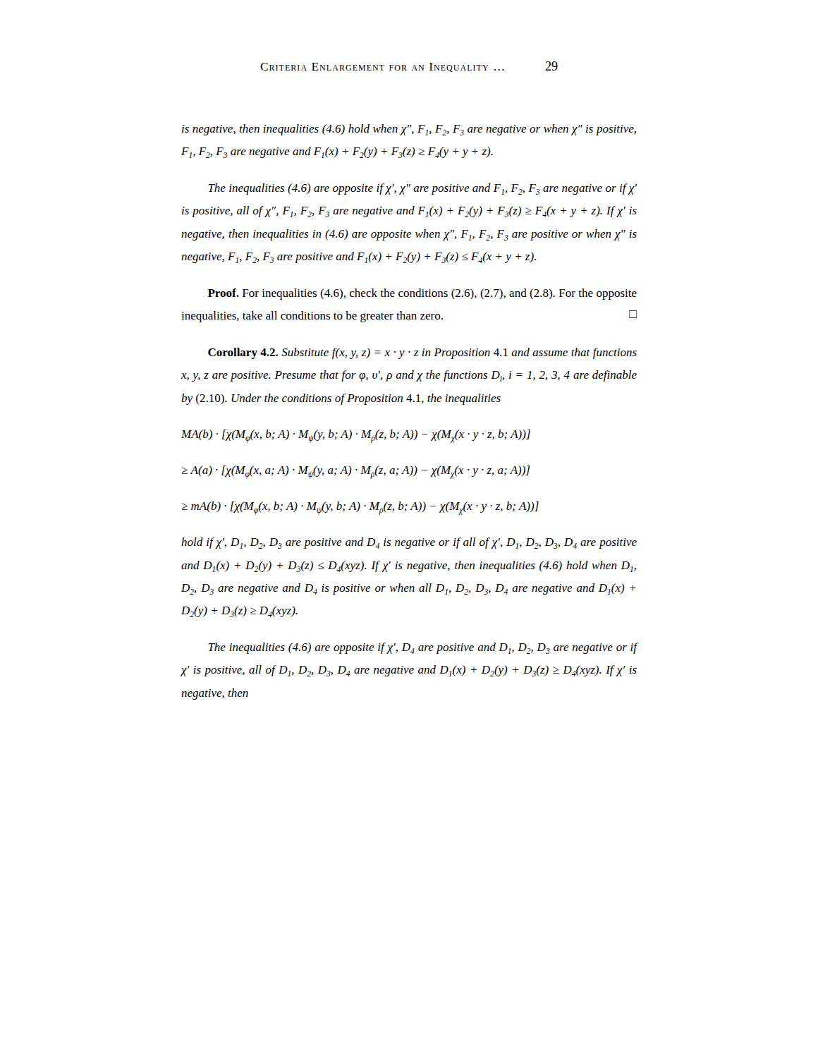Criteria Enlargement for an Inequality … 29
is negative, then inequalities (4.6) hold when χ″, F1, F2, F3 are negative or when χ″ is positive, F1, F2, F3 are negative and F1(x) + F2(y) + F3(z) ≥ F4(y + y + z).
The inequalities (4.6) are opposite if χ′, χ″ are positive and F1, F2, F3 are negative or if χ′ is positive, all of χ″, F1, F2, F3 are negative and F1(x) + F2(y) + F3(z) ≥ F4(x + y + z). If χ′ is negative, then inequalities in (4.6) are opposite when χ″, F1, F2, F3 are positive or when χ″ is negative, F1, F2, F3 are positive and F1(x) + F2(y) + F3(z) ≤ F4(x + y + z).
Proof. For inequalities (4.6), check the conditions (2.6), (2.7), and (2.8). For the opposite inequalities, take all conditions to be greater than zero.□
Corollary 4.2. Substitute f(x, y, z) = x · y · z in Proposition 4.1 and assume that functions x, y, z are positive. Presume that for φ, υ′, ρ and χ the functions Di, i = 1, 2, 3, 4 are definable by (2.10). Under the conditions of Proposition 4.1, the inequalities
MA(b) · [χ(Mφ(x, b; A) · Mψ(y, b; A) · Mρ(z, b; A)) − χ(Mχ(x · y · z, b; A))]
≥ A(a) · [χ(Mφ(x, a; A) · Mψ(y, a; A) · Mρ(z, a; A)) − χ(Mχ(x · y · z, a; A))]
≥ mA(b) · [χ(Mφ(x, b; A) · Mψ(y, b; A) · Mρ(z, b; A)) − χ(Mχ(x · y · z, b; A))]
hold if χ′, D1, D2, D3 are positive and D4 is negative or if all of χ′, D1, D2, D3, D4 are positive and D1(x) + D2(y) + D3(z) ≤ D4(xyz). If χ′ is negative, then inequalities (4.6) hold when D1, D2, D3 are negative and D4 is positive or when all D1, D2, D3, D4 are negative and D1(x) + D2(y) + D3(z) ≥ D4(xyz).
The inequalities (4.6) are opposite if χ′, D4 are positive and D1, D2, D3 are negative or if χ′ is positive, all of D1, D2, D3, D4 are negative and D1(x) + D2(y) + D3(z) ≥ D4(xyz). If χ′ is negative, then